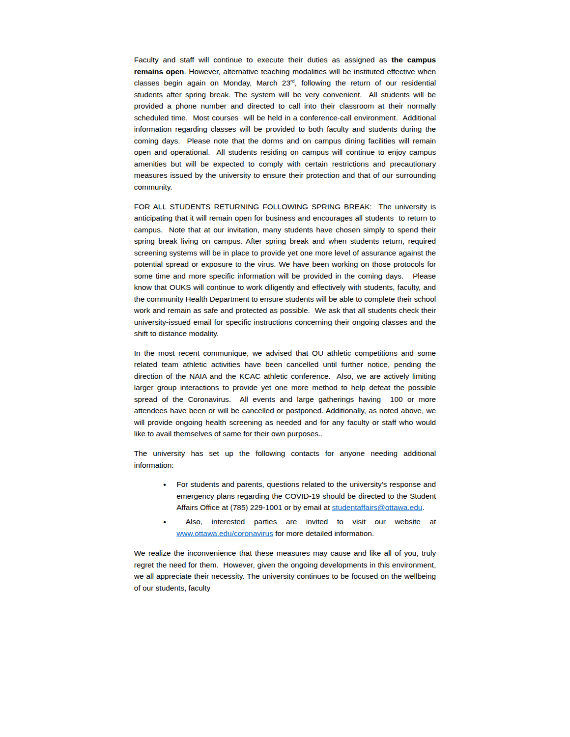Faculty and staff will continue to execute their duties as assigned as the campus remains open. However, alternative teaching modalities will be instituted effective when classes begin again on Monday, March 23rd, following the return of our residential students after spring break. The system will be very convenient. All students will be provided a phone number and directed to call into their classroom at their normally scheduled time. Most courses will be held in a conference-call environment. Additional information regarding classes will be provided to both faculty and students during the coming days. Please note that the dorms and on campus dining facilities will remain open and operational. All students residing on campus will continue to enjoy campus amenities but will be expected to comply with certain restrictions and precautionary measures issued by the university to ensure their protection and that of our surrounding community.
FOR ALL STUDENTS RETURNING FOLLOWING SPRING BREAK: The university is anticipating that it will remain open for business and encourages all students to return to campus. Note that at our invitation, many students have chosen simply to spend their spring break living on campus. After spring break and when students return, required screening systems will be in place to provide yet one more level of assurance against the potential spread or exposure to the virus. We have been working on those protocols for some time and more specific information will be provided in the coming days. Please know that OUKS will continue to work diligently and effectively with students, faculty, and the community Health Department to ensure students will be able to complete their school work and remain as safe and protected as possible. We ask that all students check their university-issued email for specific instructions concerning their ongoing classes and the shift to distance modality.
In the most recent communique, we advised that OU athletic competitions and some related team athletic activities have been cancelled until further notice, pending the direction of the NAIA and the KCAC athletic conference. Also, we are actively limiting larger group interactions to provide yet one more method to help defeat the possible spread of the Coronavirus. All events and large gatherings having 100 or more attendees have been or will be cancelled or postponed. Additionally, as noted above, we will provide ongoing health screening as needed and for any faculty or staff who would like to avail themselves of same for their own purposes..
The university has set up the following contacts for anyone needing additional information:
For students and parents, questions related to the university’s response and emergency plans regarding the COVID-19 should be directed to the Student Affairs Office at (785) 229-1001 or by email at studentaffairs@ottawa.edu.
Also, interested parties are invited to visit our website at www.ottawa.edu/coronavirus for more detailed information.
We realize the inconvenience that these measures may cause and like all of you, truly regret the need for them. However, given the ongoing developments in this environment, we all appreciate their necessity. The university continues to be focused on the wellbeing of our students, faculty